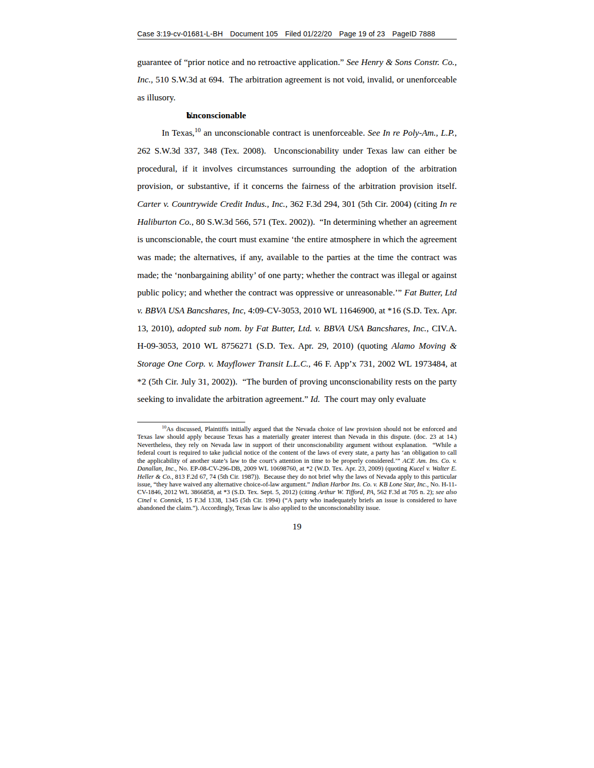Case 3:19-cv-01681-L-BH Document 105 Filed 01/22/20 Page 19 of 23 PageID 7888
guarantee of “prior notice and no retroactive application.” See Henry & Sons Constr. Co., Inc., 510 S.W.3d at 694. The arbitration agreement is not void, invalid, or unenforceable as illusory.
b. Unconscionable
In Texas,10 an unconscionable contract is unenforceable. See In re Poly-Am., L.P., 262 S.W.3d 337, 348 (Tex. 2008). Unconscionability under Texas law can either be procedural, if it involves circumstances surrounding the adoption of the arbitration provision, or substantive, if it concerns the fairness of the arbitration provision itself. Carter v. Countrywide Credit Indus., Inc., 362 F.3d 294, 301 (5th Cir. 2004) (citing In re Haliburton Co., 80 S.W.3d 566, 571 (Tex. 2002)). “In determining whether an agreement is unconscionable, the court must examine ‘the entire atmosphere in which the agreement was made; the alternatives, if any, available to the parties at the time the contract was made; the ‘nonbargaining ability’ of one party; whether the contract was illegal or against public policy; and whether the contract was oppressive or unreasonable.’” Fat Butter, Ltd v. BBVA USA Bancshares, Inc, 4:09-CV-3053, 2010 WL 11646900, at *16 (S.D. Tex. Apr. 13, 2010), adopted sub nom. by Fat Butter, Ltd. v. BBVA USA Bancshares, Inc., CIV.A. H-09-3053, 2010 WL 8756271 (S.D. Tex. Apr. 29, 2010) (quoting Alamo Moving & Storage One Corp. v. Mayflower Transit L.L.C., 46 F. App’x 731, 2002 WL 1973484, at *2 (5th Cir. July 31, 2002)). “The burden of proving unconscionability rests on the party seeking to invalidate the arbitration agreement.” Id. The court may only evaluate
10As discussed, Plaintiffs initially argued that the Nevada choice of law provision should not be enforced and Texas law should apply because Texas has a materially greater interest than Nevada in this dispute. (doc. 23 at 14.) Nevertheless, they rely on Nevada law in support of their unconscionability argument without explanation. “While a federal court is required to take judicial notice of the content of the laws of every state, a party has ‘an obligation to call the applicability of another state’s law to the court’s attention in time to be properly considered.’” ACE Am. Ins. Co. v. Danallan, Inc., No. EP-08-CV-296-DB, 2009 WL 10698760, at *2 (W.D. Tex. Apr. 23, 2009) (quoting Kucel v. Walter E. Heller & Co., 813 F.2d 67, 74 (5th Cir. 1987)). Because they do not brief why the laws of Nevada apply to this particular issue, “they have waived any alternative choice-of-law argument.” Indian Harbor Ins. Co. v. KB Lone Star, Inc., No. H-11-CV-1846, 2012 WL 3866858, at *3 (S.D. Tex. Sept. 5, 2012) (citing Arthur W. Tifford, PA, 562 F.3d at 705 n. 2); see also Cinel v. Connick, 15 F.3d 1338, 1345 (5th Cir. 1994) (“A party who inadequately briefs an issue is considered to have abandoned the claim.”). Accordingly, Texas law is also applied to the unconscionability issue.
19